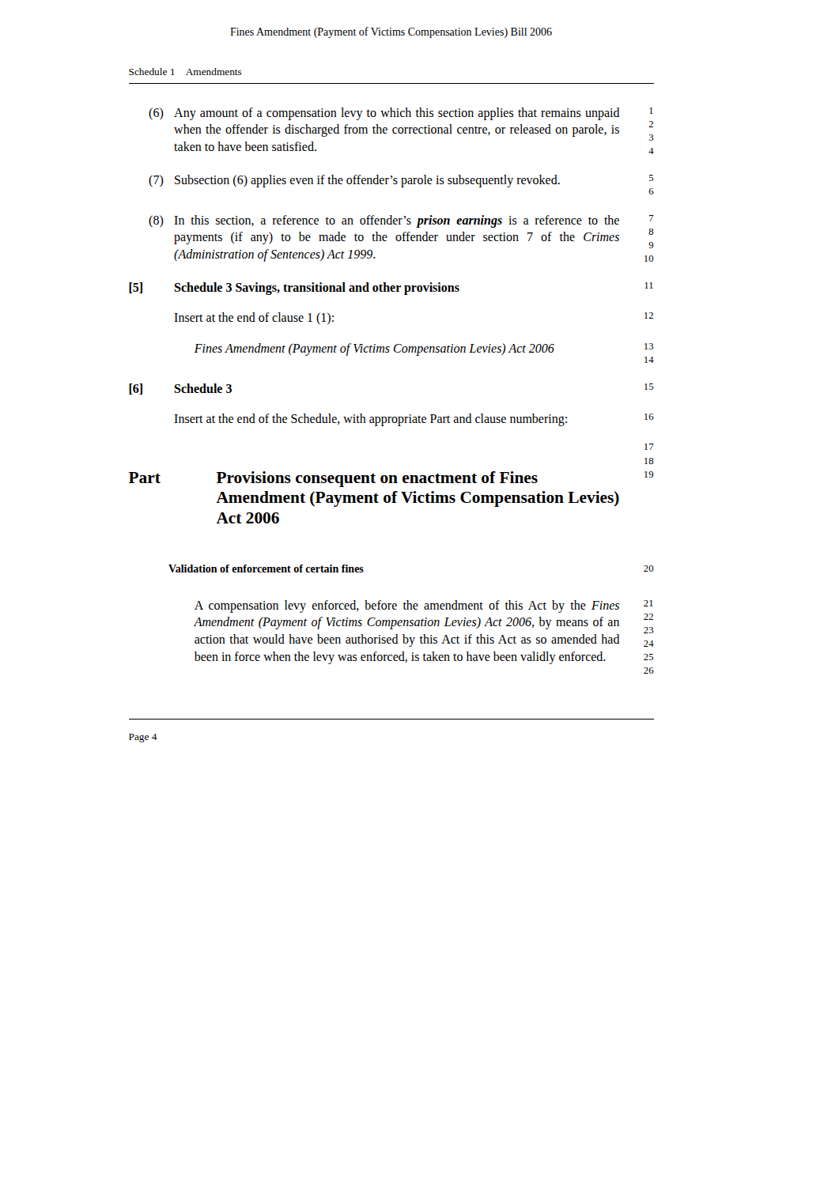Fines Amendment (Payment of Victims Compensation Levies) Bill 2006
Schedule 1 Amendments
(6)
Any amount of a compensation levy to which this section applies that remains unpaid when the offender is discharged from the correctional centre, or released on parole, is taken to have been satisfied.
1 2 3 4
(7)
Subsection (6) applies even if the offender’s parole is subsequently revoked.
5 6
(8)
In this section, a reference to an offender’s prison earnings is a reference to the payments (if any) to be made to the offender under section 7 of the Crimes (Administration of Sentences) Act 1999.
7 8 9 10
[5]
Schedule 3 Savings, transitional and other provisions
11
Insert at the end of clause 1 (1):
12
Fines Amendment (Payment of Victims Compensation Levies) Act 2006
13 14
[6]
Schedule 3
15
Insert at the end of the Schedule, with appropriate Part and clause numbering:
16
Part
Provisions consequent on enactment of Fines Amendment (Payment of Victims Compensation Levies) Act 2006
17 18 19
Validation of enforcement of certain fines
20
A compensation levy enforced, before the amendment of this Act by the Fines Amendment (Payment of Victims Compensation Levies) Act 2006, by means of an action that would have been authorised by this Act if this Act as so amended had been in force when the levy was enforced, is taken to have been validly enforced.
21 22 23 24 25 26
Page 4